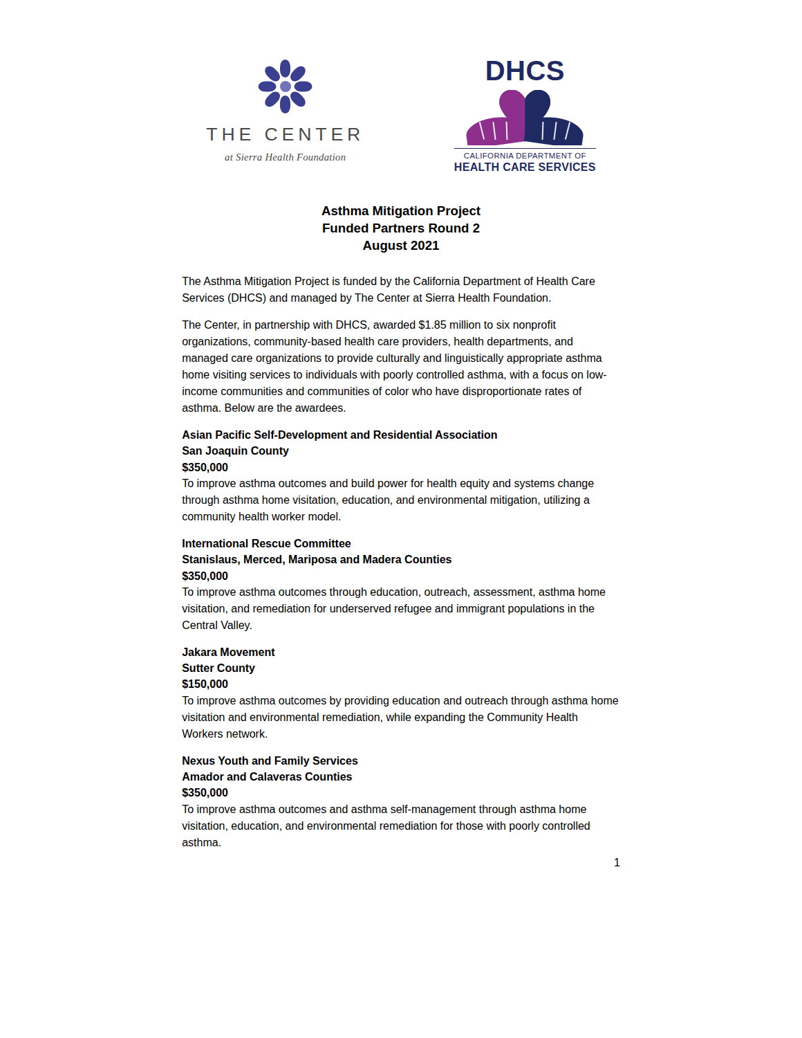THE CENTER
at Sierra Health Foundation
DHCS
California Department of Health Care Services
Asthma Mitigation Project Funded Partners Round 2 August 2021
The Asthma Mitigation Project is funded by the California Department of Health Care Services (DHCS) and managed by The Center at Sierra Health Foundation.
The Center, in partnership with DHCS, awarded $1.85 million to six nonprofit organizations, community-based health care providers, health departments, and managed care organizations to provide culturally and linguistically appropriate asthma home visiting services to individuals with poorly controlled asthma, with a focus on low-income communities and communities of color who have disproportionate rates of asthma. Below are the awardees.
Asian Pacific Self-Development and Residential Association San Joaquin County $350,000
To improve asthma outcomes and build power for health equity and systems change through asthma home visitation, education, and environmental mitigation, utilizing a community health worker model.
International Rescue Committee Stanislaus, Merced, Mariposa and Madera Counties $350,000
To improve asthma outcomes through education, outreach, assessment, asthma home visitation, and remediation for underserved refugee and immigrant populations in the Central Valley.
Jakara Movement Sutter County $150,000
To improve asthma outcomes by providing education and outreach through asthma home visitation and environmental remediation, while expanding the Community Health Workers network.
Nexus Youth and Family Services Amador and Calaveras Counties $350,000
To improve asthma outcomes and asthma self-management through asthma home visitation, education, and environmental remediation for those with poorly controlled asthma.
1